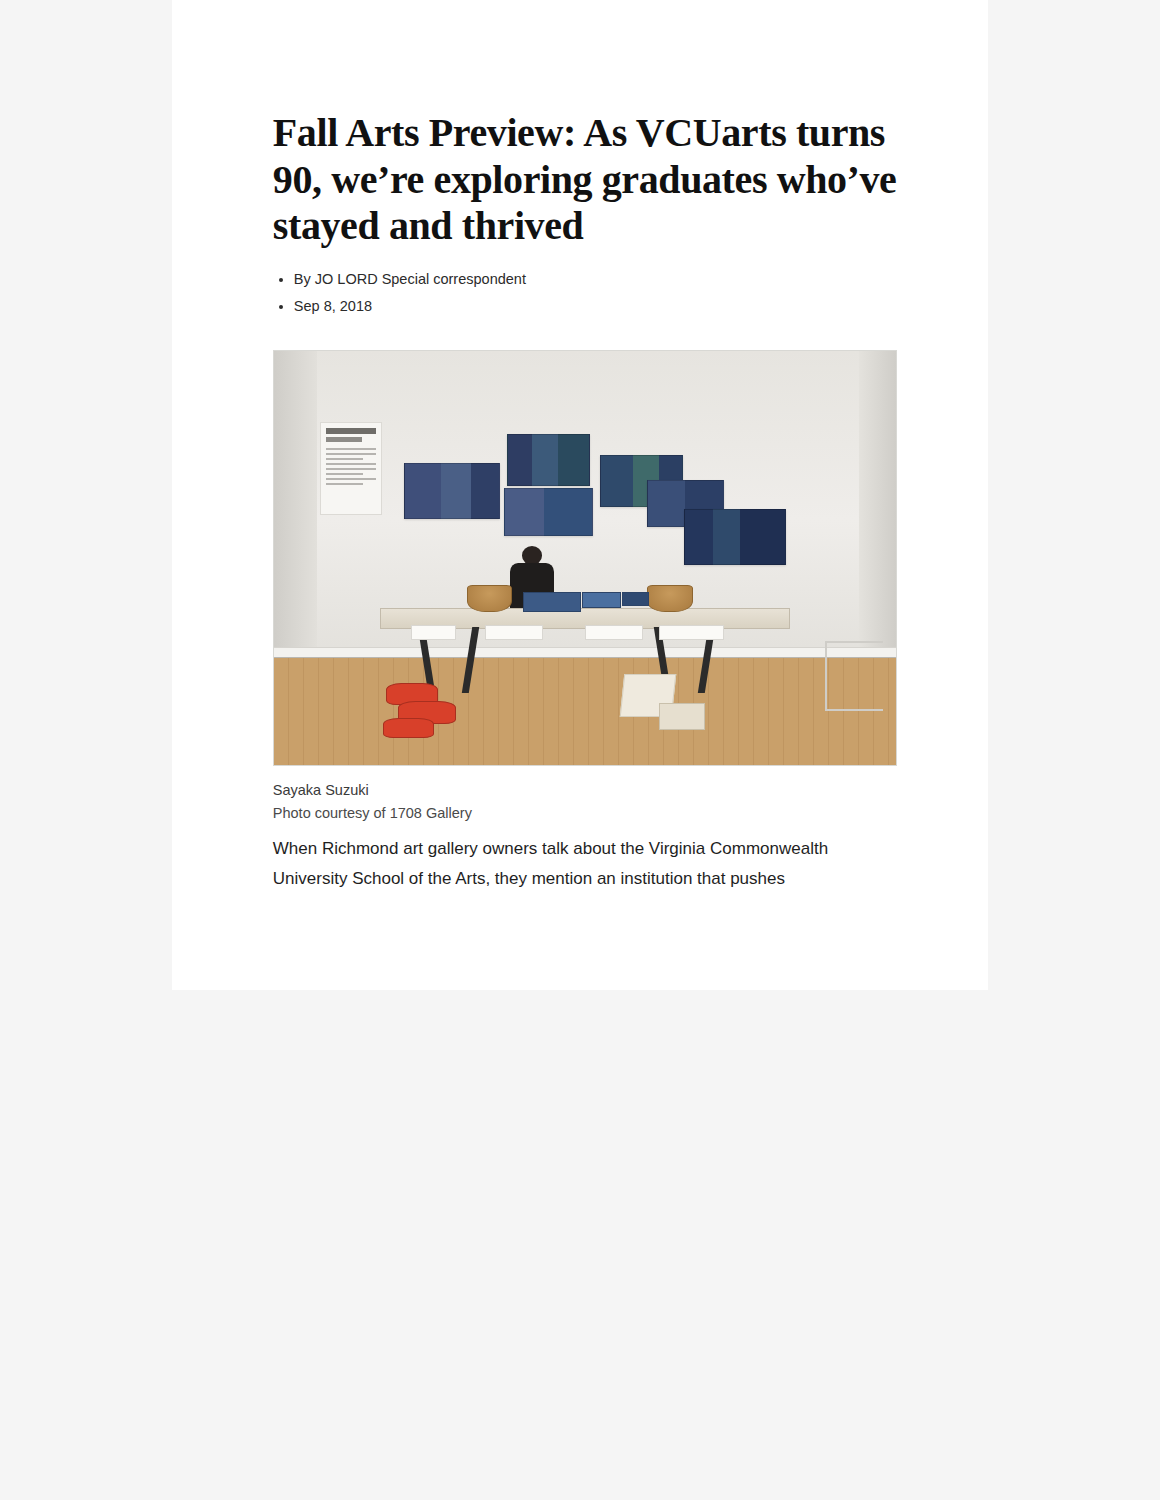Fall Arts Preview: As VCUarts turns 90, we’re exploring graduates who’ve stayed and thrived
By JO LORD Special correspondent
Sep 8, 2018
Sayaka Suzuki Photo courtesy of 1708 Gallery
When Richmond art gallery owners talk about the Virginia Commonwealth University School of the Arts, they mention an institution that pushes